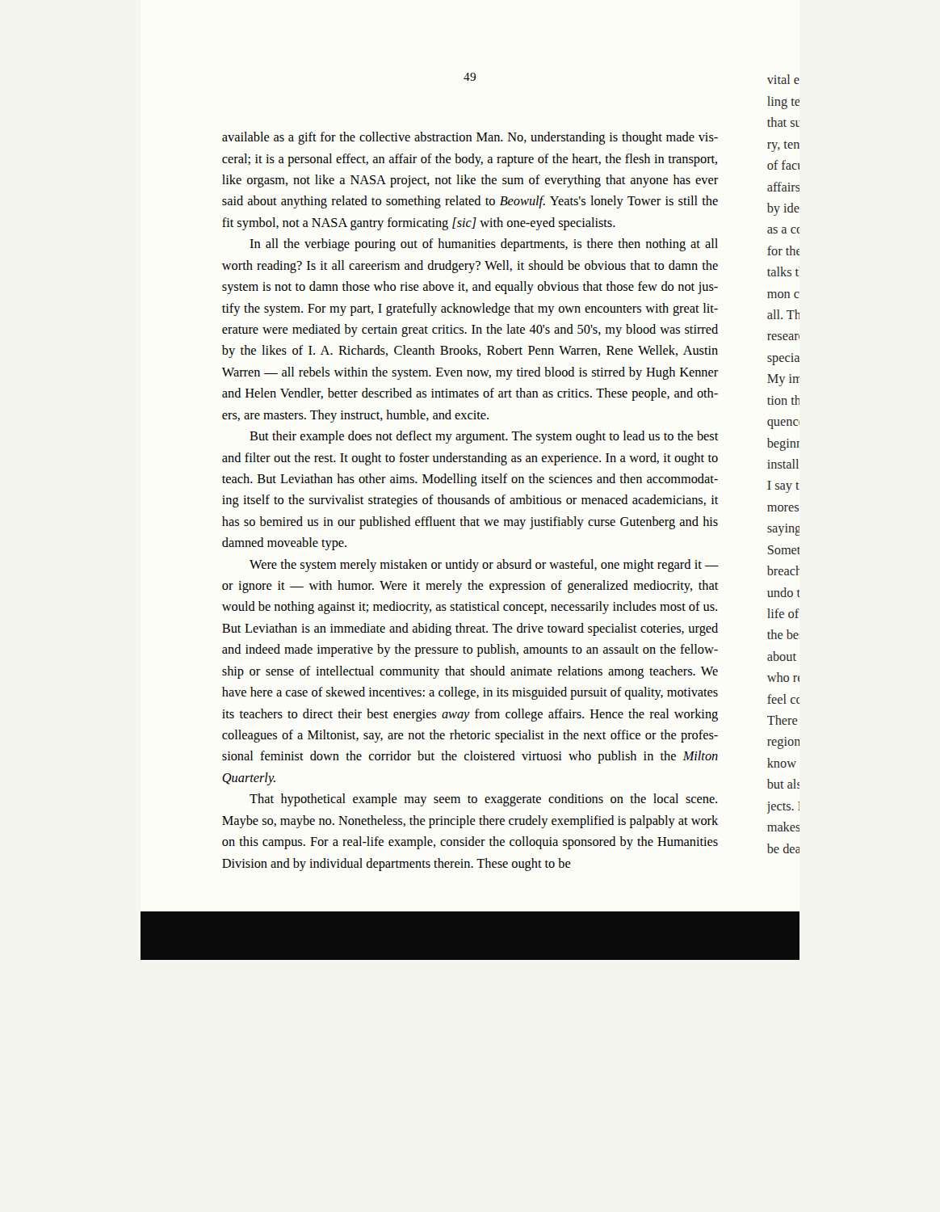49
available as a gift for the collective abstraction Man. No, understanding is thought made visceral; it is a personal effect, an affair of the body, a rapture of the heart, the flesh in transport, like orgasm, not like a NASA project, not like the sum of everything that anyone has ever said about anything related to something related to Beowulf. Yeats's lonely Tower is still the fit symbol, not a NASA gantry formicating [sic] with one-eyed specialists.
In all the verbiage pouring out of humanities departments, is there then nothing at all worth reading? Is it all careerism and drudgery? Well, it should be obvious that to damn the system is not to damn those who rise above it, and equally obvious that those few do not justify the system. For my part, I gratefully acknowledge that my own encounters with great literature were mediated by certain great critics. In the late 40's and 50's, my blood was stirred by the likes of I. A. Richards, Cleanth Brooks, Robert Penn Warren, Rene Wellek, Austin Warren — all rebels within the system. Even now, my tired blood is stirred by Hugh Kenner and Helen Vendler, better described as intimates of art than as critics. These people, and others, are masters. They instruct, humble, and excite.
But their example does not deflect my argument. The system ought to lead us to the best and filter out the rest. It ought to foster understanding as an experience. In a word, it ought to teach. But Leviathan has other aims. Modelling itself on the sciences and then accommodating itself to the survivalist strategies of thousands of ambitious or menaced academicians, it has so bemired us in our published effluent that we may justifiably curse Gutenberg and his damned moveable type.
Were the system merely mistaken or untidy or absurd or wasteful, one might regard it — or ignore it — with humor. Were it merely the expression of generalized mediocrity, that would be nothing against it; mediocrity, as statistical concept, necessarily includes most of us. But Leviathan is an immediate and abiding threat. The drive toward specialist coteries, urged and indeed made imperative by the pressure to publish, amounts to an assault on the fellowship or sense of intellectual community that should animate relations among teachers. We have here a case of skewed incentives: a college, in its misguided pursuit of quality, motivates its teachers to direct their best energies away from college affairs. Hence the real working colleagues of a Miltonist, say, are not the rhetoric specialist in the next office or the professional feminist down the corridor but the cloistered virtuosi who publish in the Milton Quarterly.
That hypothetical example may seem to exaggerate conditions on the local scene. Maybe so, maybe no. Nonetheless, the principle there crudely exemplified is palpably at work on this campus. For a real-life example, consider the colloquia sponsored by the Humanities Division and by individual departments therein. These ought to be
vital events in t
ling teachers t
that such activ
ry, tenure — th
of faculty mem
affairs. There i
by ideas at wor
as a courtesy t
for the topic. I
talks themselve
mon concedrm
all. They are r
researching. T
specialists. Or
My impressi
tion that non
quences. Each
beginning, a n
installment in
I say this with
mores which i
saying has it,
Something
breach of dec
undo this jour
life of the coll
the best efforts
about things t
who read this
feel constraine
There are o
region of thei
know that th
but also urges
jects. Darwin,
makes our live
be deaf and bl